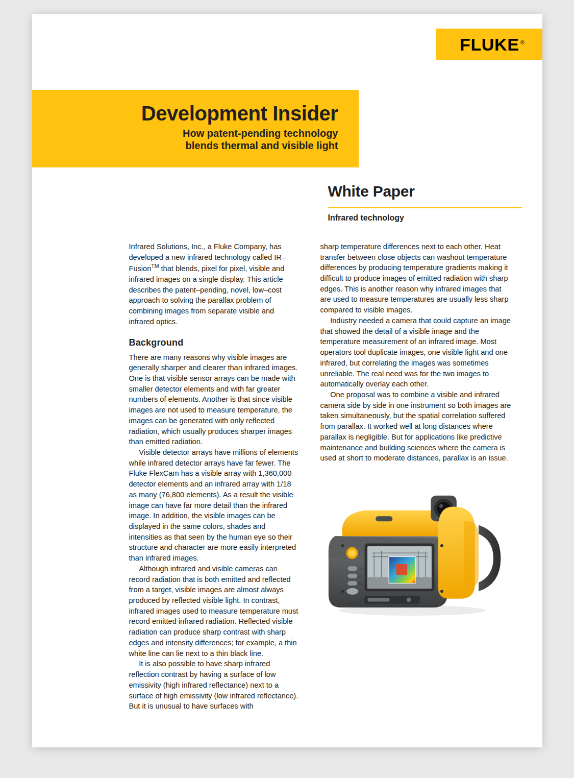FLUKE®
Development Insider
How patent-pending technology
blends thermal and visible light
White Paper
Infrared technology
Infrared Solutions, Inc., a Fluke Company, has developed a new infrared technology called IR–FusionTM that blends, pixel for pixel, visible and infrared images on a single display. This article describes the patent–pending, novel, low–cost approach to solving the parallax problem of combining images from separate visible and infrared optics.
Background
There are many reasons why visible images are generally sharper and clearer than infrared images. One is that visible sensor arrays can be made with smaller detector elements and with far greater numbers of elements. Another is that since visible images are not used to measure temperature, the images can be generated with only reflected radiation, which usually produces sharper images than emitted radiation.
Visible detector arrays have millions of elements while infrared detector arrays have far fewer. The Fluke FlexCam has a visible array with 1,360,000 detector elements and an infrared array with 1/18 as many (76,800 elements). As a result the visible image can have far more detail than the infrared image. In addition, the visible images can be displayed in the same colors, shades and intensities as that seen by the human eye so their structure and character are more easily interpreted than infrared images.
Although infrared and visible cameras can record radiation that is both emitted and reflected from a target, visible images are almost always produced by reflected visible light. In contrast, infrared images used to measure temperature must record emitted infrared radiation. Reflected visible radiation can produce sharp contrast with sharp edges and intensity differences; for example, a thin white line can lie next to a thin black line.
It is also possible to have sharp infrared reflection contrast by having a surface of low emissivity (high infrared reflectance) next to a surface of high emissivity (low infrared reflectance). But it is unusual to have surfaces with
sharp temperature differences next to each other. Heat transfer between close objects can washout temperature differences by producing temperature gradients making it difficult to produce images of emitted radiation with sharp edges. This is another reason why infrared images that are used to measure temperatures are usually less sharp compared to visible images.
Industry needed a camera that could capture an image that showed the detail of a visible image and the temperature measurement of an infrared image. Most operators tool duplicate images, one visible light and one infrared, but correlating the images was sometimes unreliable. The real need was for the two images to automatically overlay each other.
One proposal was to combine a visible and infrared camera side by side in one instrument so both images are taken simultaneously, but the spatial correlation suffered from parallax. It worked well at long distances where parallax is negligible. But for applications like predictive maintenance and building sciences where the camera is used at short to moderate distances, parallax is an issue.
F1 F2 F3